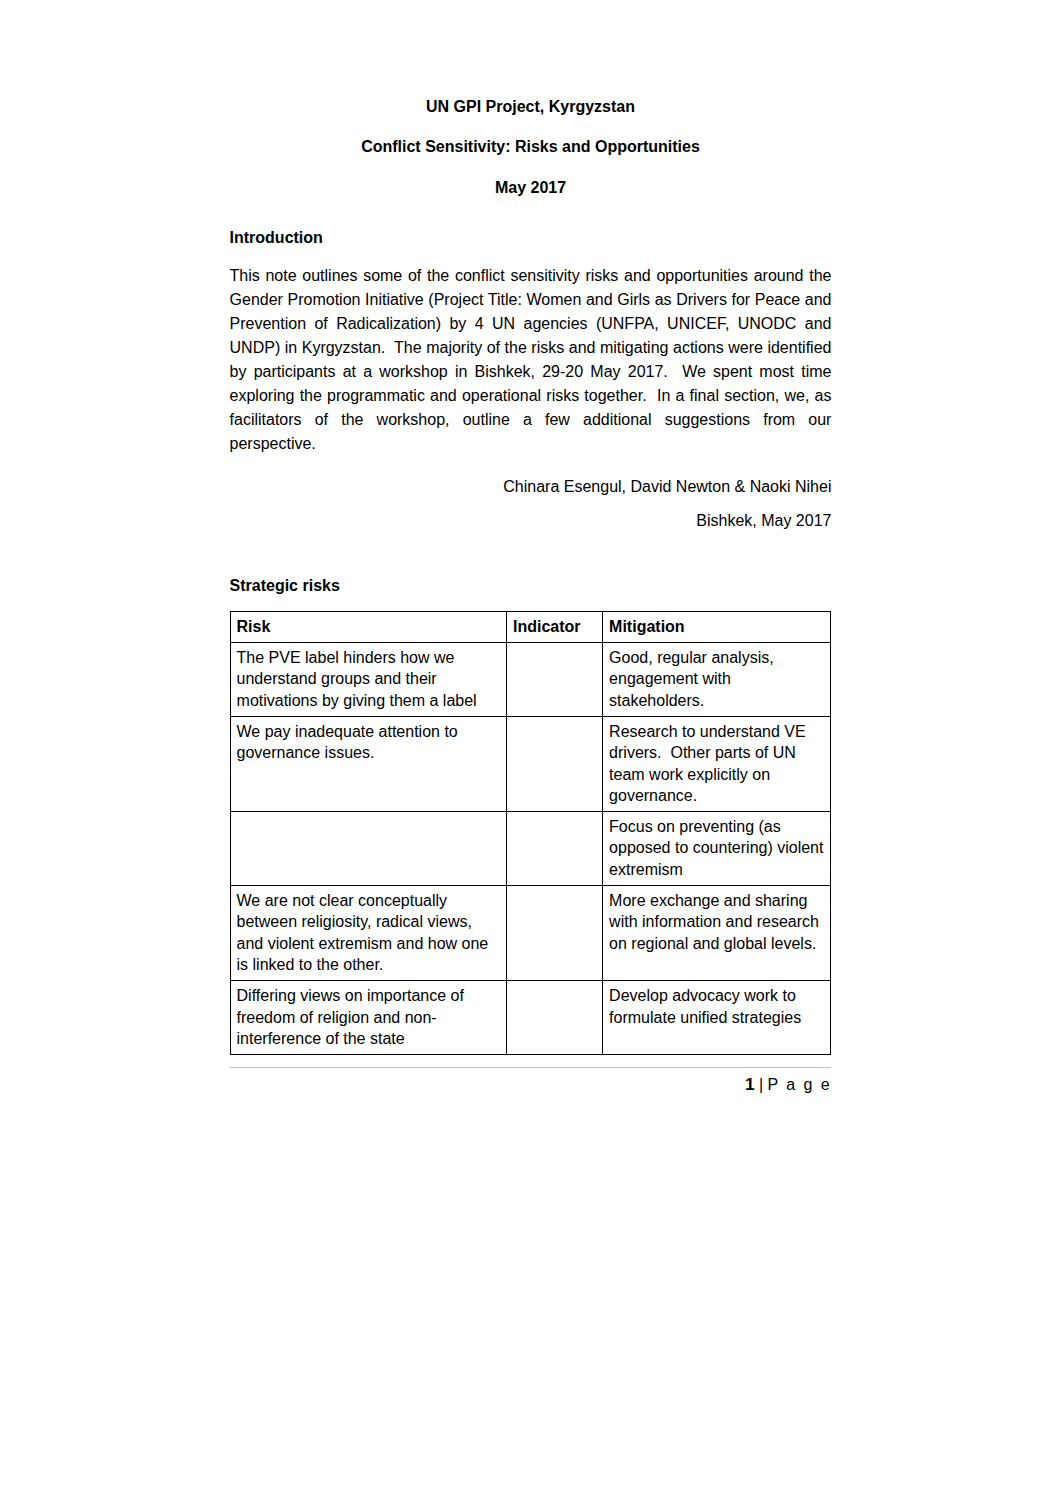UN GPI Project, Kyrgyzstan
Conflict Sensitivity: Risks and Opportunities
May 2017
Introduction
This note outlines some of the conflict sensitivity risks and opportunities around the Gender Promotion Initiative (Project Title: Women and Girls as Drivers for Peace and Prevention of Radicalization) by 4 UN agencies (UNFPA, UNICEF, UNODC and UNDP) in Kyrgyzstan. The majority of the risks and mitigating actions were identified by participants at a workshop in Bishkek, 29-20 May 2017. We spent most time exploring the programmatic and operational risks together. In a final section, we, as facilitators of the workshop, outline a few additional suggestions from our perspective.
Chinara Esengul, David Newton & Naoki Nihei
Bishkek, May 2017
Strategic risks
| Risk | Indicator | Mitigation |
| --- | --- | --- |
| The PVE label hinders how we understand groups and their motivations by giving them a label | | Good, regular analysis, engagement with stakeholders. |
| We pay inadequate attention to governance issues. | | Research to understand VE drivers. Other parts of UN team work explicitly on governance. |
| | | Focus on preventing (as opposed to countering) violent extremism |
| We are not clear conceptually between religiosity, radical views, and violent extremism and how one is linked to the other. | | More exchange and sharing with information and research on regional and global levels. |
| Differing views on importance of freedom of religion and non-interference of the state | | Develop advocacy work to formulate unified strategies |
1 | P a g e